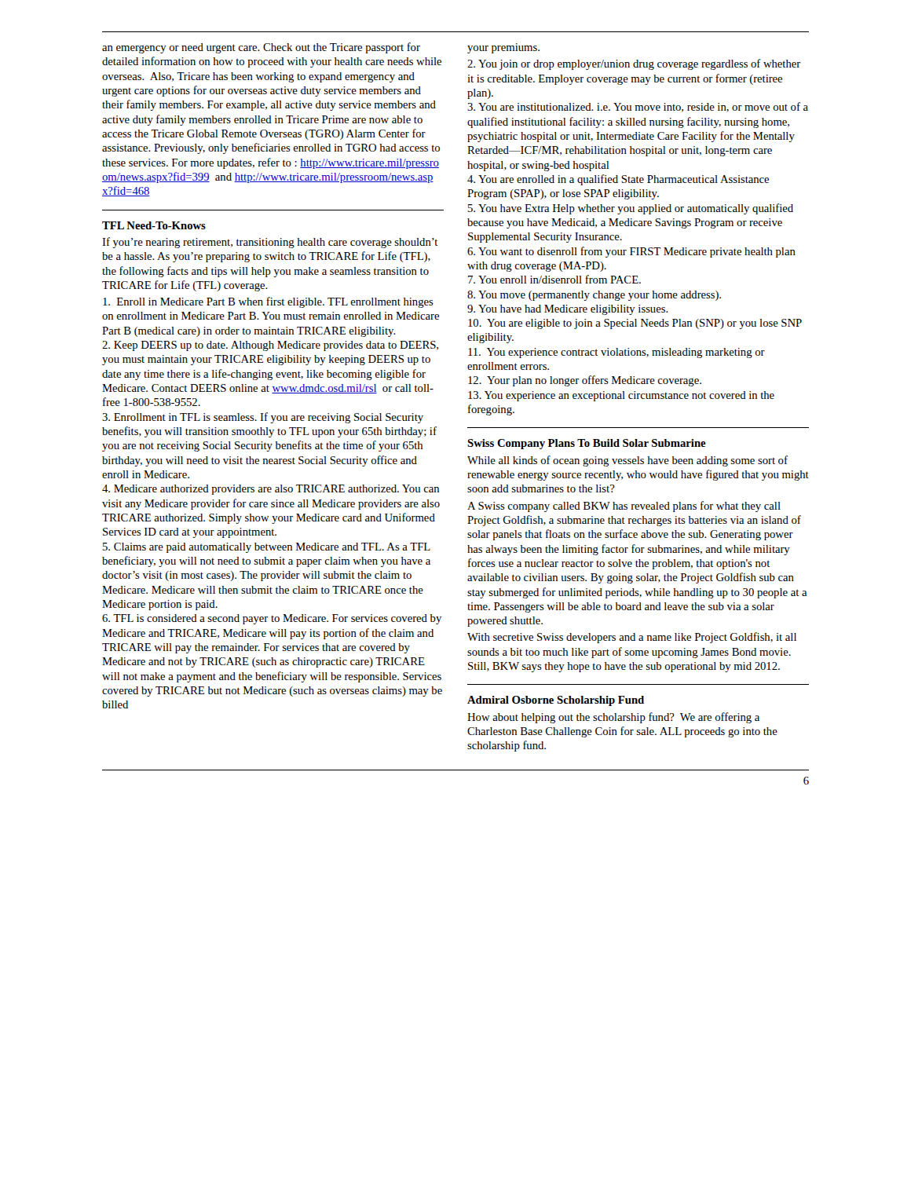an emergency or need urgent care. Check out the Tricare passport for detailed information on how to proceed with your health care needs while overseas. Also, Tricare has been working to expand emergency and urgent care options for our overseas active duty service members and their family members. For example, all active duty service members and active duty family members enrolled in Tricare Prime are now able to access the Tricare Global Remote Overseas (TGRO) Alarm Center for assistance. Previously, only beneficiaries enrolled in TGRO had access to these services. For more updates, refer to : http://www.tricare.mil/pressroom/news.aspx?fid=399 and http://www.tricare.mil/pressroom/news.aspx?fid=468
TFL Need-To-Knows
If you’re nearing retirement, transitioning health care coverage shouldn’t be a hassle. As you’re preparing to switch to TRICARE for Life (TFL), the following facts and tips will help you make a seamless transition to TRICARE for Life (TFL) coverage.
1. Enroll in Medicare Part B when first eligible. TFL enrollment hinges on enrollment in Medicare Part B. You must remain enrolled in Medicare Part B (medical care) in order to maintain TRICARE eligibility.
2. Keep DEERS up to date. Although Medicare provides data to DEERS, you must maintain your TRICARE eligibility by keeping DEERS up to date any time there is a life-changing event, like becoming eligible for Medicare. Contact DEERS online at www.dmdc.osd.mil/rsl or call toll-free 1-800-538-9552.
3. Enrollment in TFL is seamless. If you are receiving Social Security benefits, you will transition smoothly to TFL upon your 65th birthday; if you are not receiving Social Security benefits at the time of your 65th birthday, you will need to visit the nearest Social Security office and enroll in Medicare.
4. Medicare authorized providers are also TRICARE authorized. You can visit any Medicare provider for care since all Medicare providers are also TRICARE authorized. Simply show your Medicare card and Uniformed Services ID card at your appointment.
5. Claims are paid automatically between Medicare and TFL. As a TFL beneficiary, you will not need to submit a paper claim when you have a doctor’s visit (in most cases). The provider will submit the claim to Medicare. Medicare will then submit the claim to TRICARE once the Medicare portion is paid.
6. TFL is considered a second payer to Medicare. For services covered by Medicare and TRICARE, Medicare will pay its portion of the claim and TRICARE will pay the remainder. For services that are covered by Medicare and not by TRICARE (such as chiropractic care) TRICARE will not make a payment and the beneficiary will be responsible. Services covered by TRICARE but not Medicare (such as overseas claims) may be billed
your premiums.
2. You join or drop employer/union drug coverage regardless of whether it is creditable. Employer coverage may be current or former (retiree plan).
3. You are institutionalized. i.e. You move into, reside in, or move out of a qualified institutional facility: a skilled nursing facility, nursing home, psychiatric hospital or unit, Intermediate Care Facility for the Mentally Retarded—ICF/MR, rehabilitation hospital or unit, long-term care hospital, or swing-bed hospital
4. You are enrolled in a qualified State Pharmaceutical Assistance Program (SPAP), or lose SPAP eligibility.
5. You have Extra Help whether you applied or automatically qualified because you have Medicaid, a Medicare Savings Program or receive Supplemental Security Insurance.
6. You want to disenroll from your FIRST Medicare private health plan with drug coverage (MA-PD).
7. You enroll in/disenroll from PACE.
8. You move (permanently change your home address).
9. You have had Medicare eligibility issues.
10. You are eligible to join a Special Needs Plan (SNP) or you lose SNP eligibility.
11. You experience contract violations, misleading marketing or enrollment errors.
12. Your plan no longer offers Medicare coverage.
13. You experience an exceptional circumstance not covered in the foregoing.
Swiss Company Plans To Build Solar Submarine
While all kinds of ocean going vessels have been adding some sort of renewable energy source recently, who would have figured that you might soon add submarines to the list?
A Swiss company called BKW has revealed plans for what they call Project Goldfish, a submarine that recharges its batteries via an island of solar panels that floats on the surface above the sub. Generating power has always been the limiting factor for submarines, and while military forces use a nuclear reactor to solve the problem, that option's not available to civilian users. By going solar, the Project Goldfish sub can stay submerged for unlimited periods, while handling up to 30 people at a time. Passengers will be able to board and leave the sub via a solar powered shuttle.
With secretive Swiss developers and a name like Project Goldfish, it all sounds a bit too much like part of some upcoming James Bond movie. Still, BKW says they hope to have the sub operational by mid 2012.
Admiral Osborne Scholarship Fund
How about helping out the scholarship fund? We are offering a Charleston Base Challenge Coin for sale. ALL proceeds go into the scholarship fund.
6